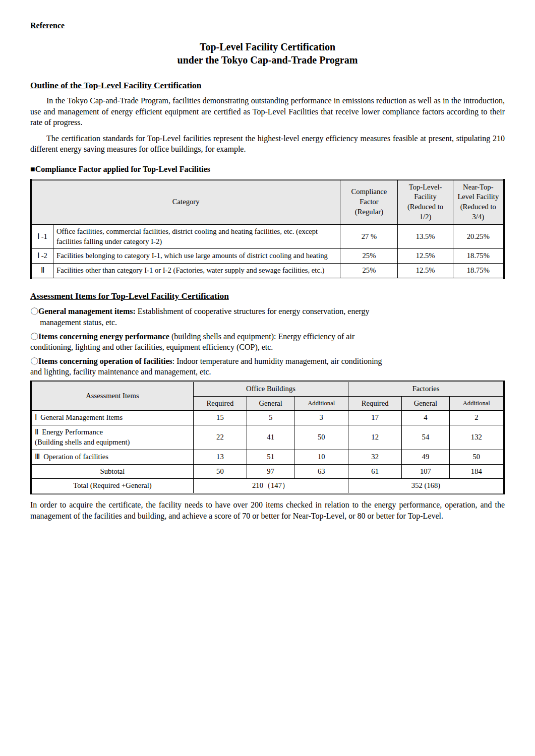Reference
Top-Level Facility Certification
under the Tokyo Cap-and-Trade Program
Outline of the Top-Level Facility Certification
In the Tokyo Cap-and-Trade Program, facilities demonstrating outstanding performance in emissions reduction as well as in the introduction, use and management of energy efficient equipment are certified as Top-Level Facilities that receive lower compliance factors according to their rate of progress.
The certification standards for Top-Level facilities represent the highest-level energy efficiency measures feasible at present, stipulating 210 different energy saving measures for office buildings, for example.
■Compliance Factor applied for Top-Level Facilities
| Category | Compliance Factor (Regular) | Top-Level-Facility (Reduced to 1/2) | Near-Top- Level Facility (Reduced to 3/4) |
| --- | --- | --- | --- |
| Ⅰ -1 | Office facilities, commercial facilities, district cooling and heating facilities, etc. (except facilities falling under category I-2) | 27 % | 13.5% | 20.25% |
| Ⅰ -2 | Facilities belonging to category I-1, which use large amounts of district cooling and heating | 25% | 12.5% | 18.75% |
| Ⅱ | Facilities other than category I-1 or I-2 (Factories, water supply and sewage facilities, etc.) | 25% | 12.5% | 18.75% |
Assessment Items for Top-Level Facility Certification
〇General management items: Establishment of cooperative structures for energy conservation, energy
management status, etc.
〇Items concerning energy performance (building shells and equipment): Energy efficiency of air
conditioning, lighting and other facilities, equipment efficiency (COP), etc.
〇Items concerning operation of facilities: Indoor temperature and humidity management, air conditioning
and lighting, facility maintenance and management, etc.
| Assessment Items | Office Buildings | Factories |
| --- | --- | --- |
| Required | General | Additional | Required | General | Additional |
| Ⅰ General Management Items | 15 | 5 | 3 | 17 | 4 | 2 |
| Ⅱ Energy Performance (Building shells and equipment) | 22 | 41 | 50 | 12 | 54 | 132 |
| Ⅲ Operation of facilities | 13 | 51 | 10 | 32 | 49 | 50 |
| Subtotal | 50 | 97 | 63 | 61 | 107 | 184 |
| Total (Required +General) | 210（147） | 352 (168) |
In order to acquire the certificate, the facility needs to have over 200 items checked in relation to the energy performance, operation, and the management of the facilities and building, and achieve a score of 70 or better for Near-Top-Level, or 80 or better for Top-Level.